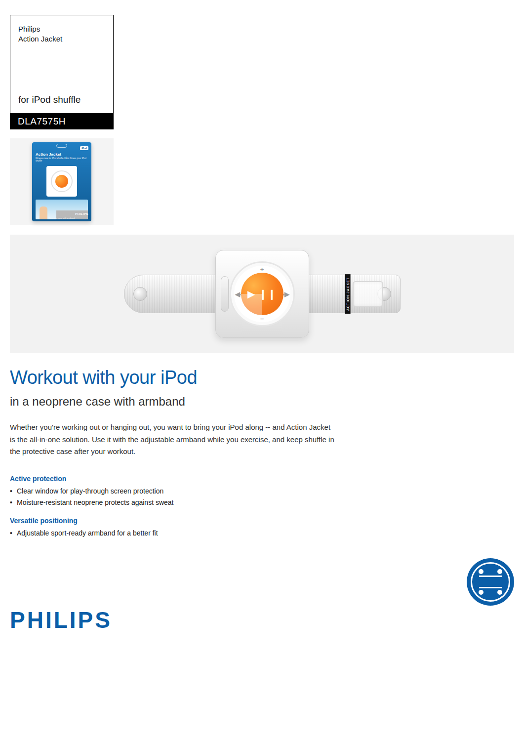Philips
Action Jacket
for iPod shuffle
DLA7575H
iPod
Action Jacket
Fitness case for iPod shuffle / Étui fitness pour iPod shuffle
Neoprene case with armband
PHILIPS
+ – ◀◀ ▶▶
▶ ❙❙
Workout with your iPod
in a neoprene case with armband
Whether you're working out or hanging out, you want to bring your iPod along -- and Action Jacket is the all-in-one solution. Use it with the adjustable armband while you exercise, and keep shuffle in the protective case after your workout.
Active protection
Clear window for play-through screen protection
Moisture-resistant neoprene protects against sweat
Versatile positioning
Adjustable sport-ready armband for a better fit
PHILIPS